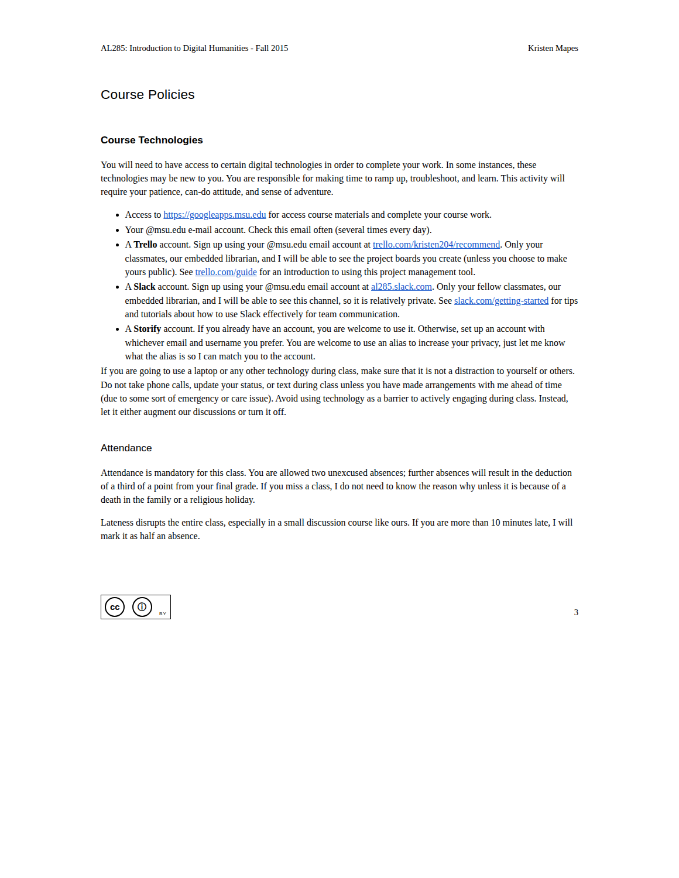AL285: Introduction to Digital Humanities - Fall 2015 Kristen Mapes
Course Policies
Course Technologies
You will need to have access to certain digital technologies in order to complete your work. In some instances, these technologies may be new to you. You are responsible for making time to ramp up, troubleshoot, and learn. This activity will require your patience, can-do attitude, and sense of adventure.
Access to https://googleapps.msu.edu for access course materials and complete your course work.
Your @msu.edu e-mail account. Check this email often (several times every day).
A Trello account. Sign up using your @msu.edu email account at trello.com/kristen204/recommend. Only your classmates, our embedded librarian, and I will be able to see the project boards you create (unless you choose to make yours public). See trello.com/guide for an introduction to using this project management tool.
A Slack account. Sign up using your @msu.edu email account at al285.slack.com. Only your fellow classmates, our embedded librarian, and I will be able to see this channel, so it is relatively private. See slack.com/getting-started for tips and tutorials about how to use Slack effectively for team communication.
A Storify account. If you already have an account, you are welcome to use it. Otherwise, set up an account with whichever email and username you prefer. You are welcome to use an alias to increase your privacy, just let me know what the alias is so I can match you to the account.
If you are going to use a laptop or any other technology during class, make sure that it is not a distraction to yourself or others. Do not take phone calls, update your status, or text during class unless you have made arrangements with me ahead of time (due to some sort of emergency or care issue). Avoid using technology as a barrier to actively engaging during class. Instead, let it either augment our discussions or turn it off.
Attendance
Attendance is mandatory for this class. You are allowed two unexcused absences; further absences will result in the deduction of a third of a point from your final grade. If you miss a class, I do not need to know the reason why unless it is because of a death in the family or a religious holiday.
Lateness disrupts the entire class, especially in a small discussion course like ours. If you are more than 10 minutes late, I will mark it as half an absence.
cc
ⓘ
BY
3